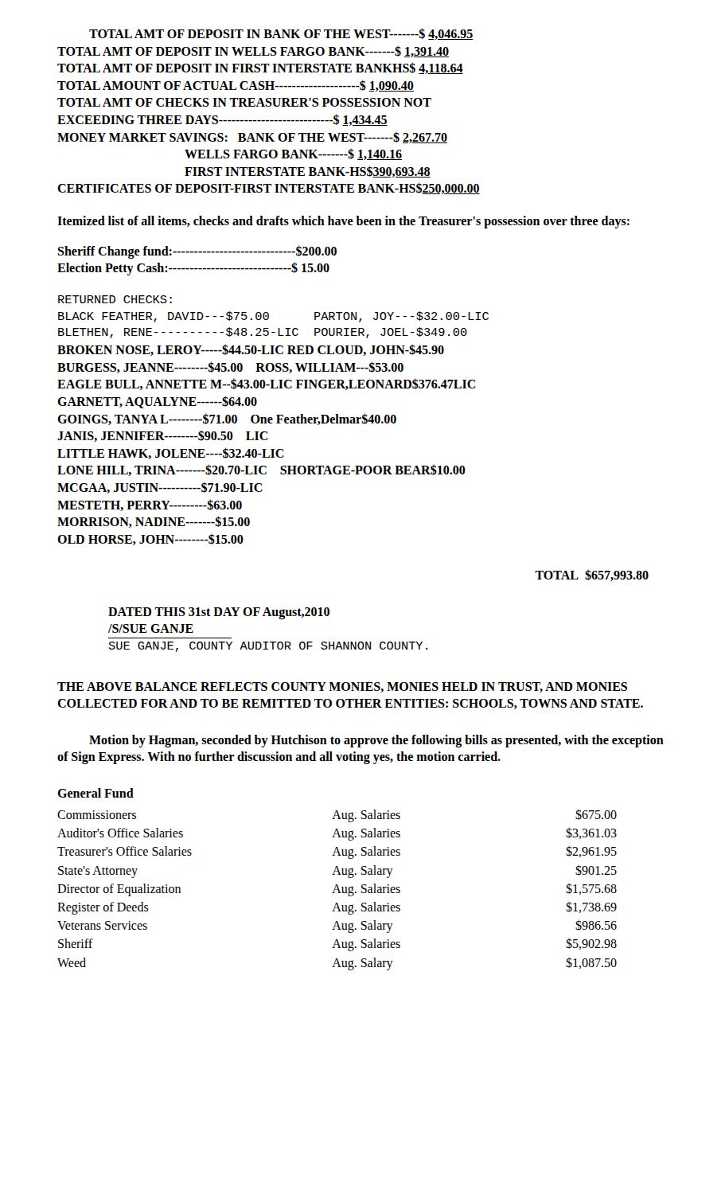TOTAL AMT OF DEPOSIT IN BANK OF THE WEST-------$ 4,046.95
TOTAL AMT OF DEPOSIT IN WELLS FARGO BANK-------$ 1,391.40
TOTAL AMT OF DEPOSIT IN FIRST INTERSTATE BANKHS$ 4,118.64
TOTAL AMOUNT OF ACTUAL CASH--------------------$ 1,090.40
TOTAL AMT OF CHECKS IN TREASURER'S POSSESSION NOT
EXCEEDING THREE DAYS---------------------------$ 1,434.45
MONEY MARKET SAVINGS: BANK OF THE WEST-------$ 2,267.70
WELLS FARGO BANK-------$ 1,140.16
FIRST INTERSTATE BANK-HS$390,693.48
CERTIFICATES OF DEPOSIT-FIRST INTERSTATE BANK-HS$250,000.00
Itemized list of all items, checks and drafts which have been in the Treasurer's possession over three days:
Sheriff Change fund:-----------------------------$200.00
Election Petty Cash:-----------------------------$ 15.00
RETURNED CHECKS:
BLACK FEATHER, DAVID---$75.00 PARTON, JOY---$32.00-LIC
BLETHEN, RENE----------$48.25-LIC POURIER, JOEL-$349.00
BROKEN NOSE, LEROY-----$44.50-LIC RED CLOUD, JOHN-$45.90
BURGESS, JEANNE--------$45.00 ROSS, WILLIAM---$53.00
EAGLE BULL, ANNETTE M--$43.00-LIC FINGER,LEONARD$376.47LIC
GARNETT, AQUALYNE------$64.00
GOINGS, TANYA L--------$71.00 One Feather,Delmar$40.00
JANIS, JENNIFER--------$90.50 LIC
LITTLE HAWK, JOLENE----$32.40-LIC
LONE HILL, TRINA-------$20.70-LIC SHORTAGE-POOR BEAR$10.00
MCGAA, JUSTIN----------$71.90-LIC
MESTETH, PERRY---------$63.00
MORRISON, NADINE-------$15.00
OLD HORSE, JOHN--------$15.00
TOTAL $657,993.80
DATED THIS 31st DAY OF August,2010
/S/SUE GANJE
SUE GANJE, COUNTY AUDITOR OF SHANNON COUNTY.
THE ABOVE BALANCE REFLECTS COUNTY MONIES, MONIES HELD IN TRUST, AND MONIES COLLECTED FOR AND TO BE REMITTED TO OTHER ENTITIES: SCHOOLS, TOWNS AND STATE.
Motion by Hagman, seconded by Hutchison to approve the following bills as presented, with the exception of Sign Express. With no further discussion and all voting yes, the motion carried.
General Fund
| Commissioners | Aug. Salaries | $675.00 |
| Auditor's Office Salaries | Aug. Salaries | $3,361.03 |
| Treasurer's Office Salaries | Aug. Salaries | $2,961.95 |
| State's Attorney | Aug. Salary | $901.25 |
| Director of Equalization | Aug. Salaries | $1,575.68 |
| Register of Deeds | Aug. Salaries | $1,738.69 |
| Veterans Services | Aug. Salary | $986.56 |
| Sheriff | Aug. Salaries | $5,902.98 |
| Weed | Aug. Salary | $1,087.50 |